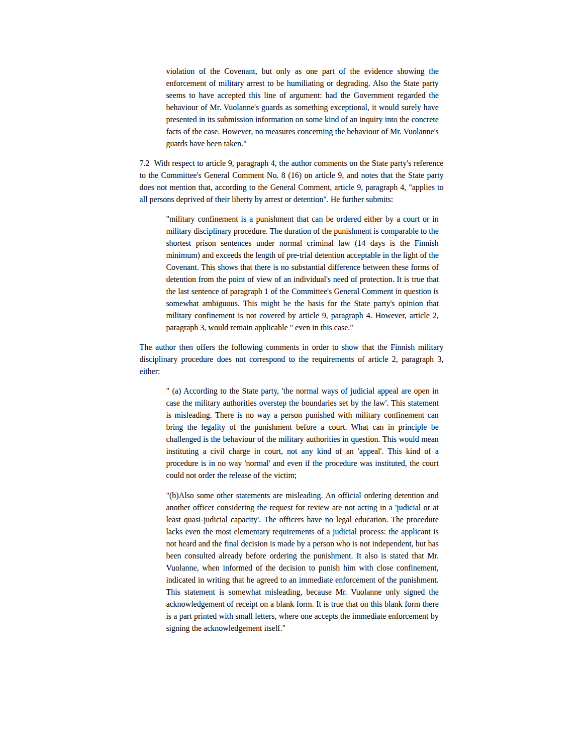violation of the Covenant, but only as one part of the evidence showing the enforcement of military arrest to be humiliating or degrading. Also the State party seems to have accepted this line of argument: had the Government regarded the behaviour of Mr. Vuolanne's guards as something exceptional, it would surely have presented in its submission information on some kind of an inquiry into the concrete facts of the case. However, no measures concerning the behaviour of Mr. Vuolanne's guards have been taken."
7.2 With respect to article 9, paragraph 4, the author comments on the State party's reference to the Committee's General Comment No. 8 (16) on article 9, and notes that the State party does not mention that, according to the General Comment, article 9, paragraph 4, "applies to all persons deprived of their liberty by arrest or detention". He further submits:
"military confinement is a punishment that can be ordered either by a court or in military disciplinary procedure. The duration of the punishment is comparable to the shortest prison sentences under normal criminal law (14 days is the Finnish minimum) and exceeds the length of pre-trial detention acceptable in the light of the Covenant. This shows that there is no substantial difference between these forms of detention from the point of view of an individual's need of protection. It is true that the last sentence of paragraph 1 of the Committee's General Comment in question is somewhat ambiguous. This might be the basis for the State party's opinion that military confinement is not covered by article 9, paragraph 4. However, article 2, paragraph 3, would remain applicable " even in this case."
The author then offers the following comments in order to show that the Finnish military disciplinary procedure does not correspond to the requirements of article 2, paragraph 3, either:
" (a) According to the State party, 'the normal ways of judicial appeal are open in case the military authorities overstep the boundaries set by the law'. This statement is misleading. There is no way a person punished with military confinement can bring the legality of the punishment before a court. What can in principle be challenged is the behaviour of the military authorities in question. This would mean instituting a civil charge in court, not any kind of an 'appeal'. This kind of a procedure is in no way 'normal' and even if the procedure was instituted, the court could not order the release of the victim;
"(b)Also some other statements are misleading. An official ordering detention and another officer considering the request for review are not acting in a 'judicial or at least quasi-judicial capacity'. The officers have no legal education. The procedure lacks even the most elementary requirements of a judicial process: the applicant is not heard and the final decision is made by a person who is not independent, but has been consulted already before ordering the punishment. It also is stated that Mr. Vuolanne, when informed of the decision to punish him with close confinement, indicated in writing that he agreed to an immediate enforcement of the punishment. This statement is somewhat misleading, because Mr. Vuolanne only signed the acknowledgement of receipt on a blank form. It is true that on this blank form there is a part printed with small letters, where one accepts the immediate enforcement by signing the acknowledgement itself."